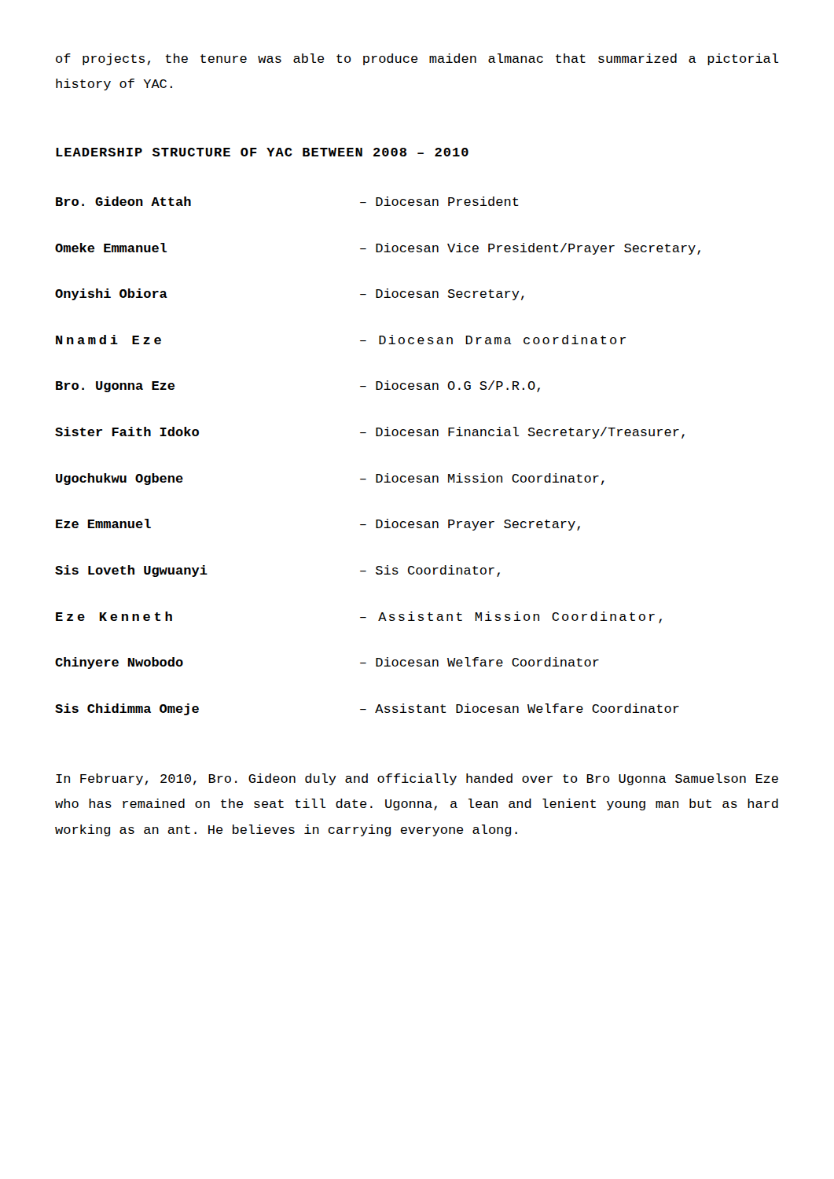of projects, the tenure was able to produce maiden almanac that summarized a pictorial history of YAC.
LEADERSHIP STRUCTURE OF YAC BETWEEN 2008 – 2010
| Bro. Gideon Attah | – Diocesan President |
| Omeke Emmanuel | – Diocesan Vice President/Prayer Secretary, |
| Onyishi Obiora | – Diocesan Secretary, |
| Nnamdi Eze | – Diocesan Drama coordinator |
| Bro. Ugonna Eze | – Diocesan O.G S/P.R.O, |
| Sister Faith Idoko | – Diocesan Financial Secretary/Treasurer, |
| Ugochukwu Ogbene | – Diocesan Mission Coordinator, |
| Eze Emmanuel | – Diocesan Prayer Secretary, |
| Sis Loveth Ugwuanyi | – Sis Coordinator, |
| Eze Kenneth | – Assistant Mission Coordinator, |
| Chinyere Nwobodo | – Diocesan Welfare Coordinator |
| Sis Chidimma Omeje | – Assistant Diocesan Welfare Coordinator |
In February, 2010, Bro. Gideon duly and officially handed over to Bro Ugonna Samuelson Eze who has remained on the seat till date. Ugonna, a lean and lenient young man but as hard working as an ant. He believes in carrying everyone along.